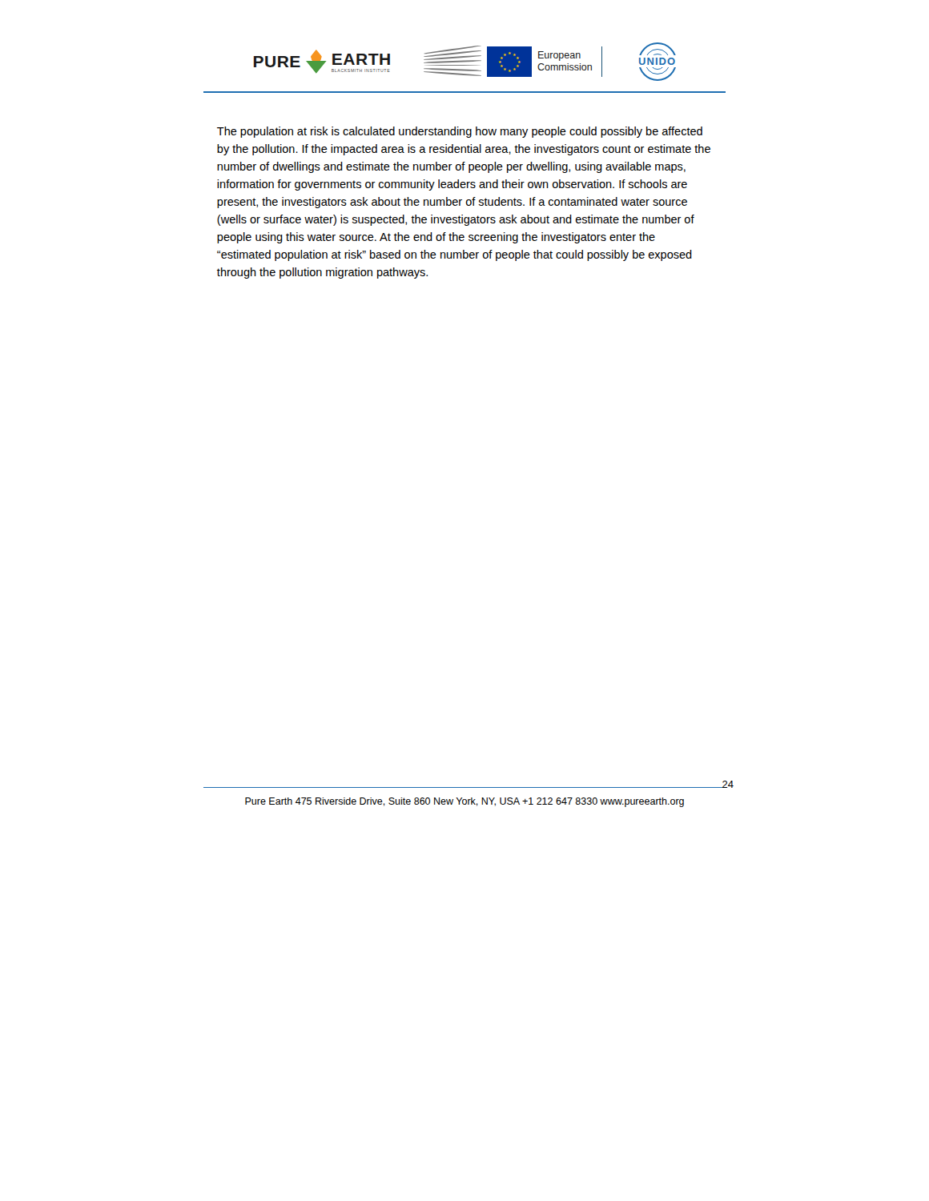PURE
EARTH BLACKSMITH INSTITUTE
★ ★ ★ ★ ★ ★ ★ ★ ★ ★ ★ ★
European
Commission
UNIDO
The population at risk is calculated understanding how many people could possibly be affected by the pollution. If the impacted area is a residential area, the investigators count or estimate the number of dwellings and estimate the number of people per dwelling, using available maps, information for governments or community leaders and their own observation. If schools are present, the investigators ask about the number of students. If a contaminated water source (wells or surface water) is suspected, the investigators ask about and estimate the number of people using this water source. At the end of the screening the investigators enter the “estimated population at risk” based on the number of people that could possibly be exposed through the pollution migration pathways.
Pure Earth 475 Riverside Drive, Suite 860 New York, NY, USA +1 212 647 8330 www.pureearth.org
24